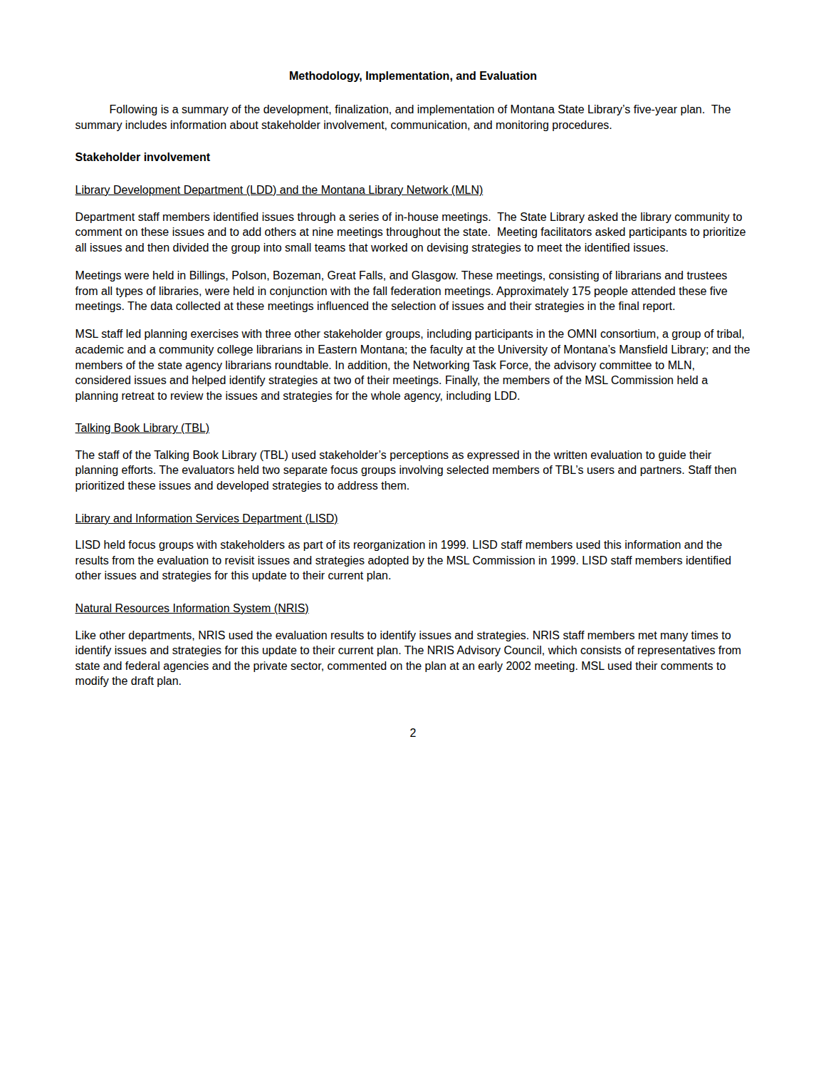Methodology, Implementation, and Evaluation
Following is a summary of the development, finalization, and implementation of Montana State Library’s five-year plan. The summary includes information about stakeholder involvement, communication, and monitoring procedures.
Stakeholder involvement
Library Development Department (LDD) and the Montana Library Network (MLN)
Department staff members identified issues through a series of in-house meetings. The State Library asked the library community to comment on these issues and to add others at nine meetings throughout the state. Meeting facilitators asked participants to prioritize all issues and then divided the group into small teams that worked on devising strategies to meet the identified issues.
Meetings were held in Billings, Polson, Bozeman, Great Falls, and Glasgow. These meetings, consisting of librarians and trustees from all types of libraries, were held in conjunction with the fall federation meetings. Approximately 175 people attended these five meetings. The data collected at these meetings influenced the selection of issues and their strategies in the final report.
MSL staff led planning exercises with three other stakeholder groups, including participants in the OMNI consortium, a group of tribal, academic and a community college librarians in Eastern Montana; the faculty at the University of Montana’s Mansfield Library; and the members of the state agency librarians roundtable. In addition, the Networking Task Force, the advisory committee to MLN, considered issues and helped identify strategies at two of their meetings. Finally, the members of the MSL Commission held a planning retreat to review the issues and strategies for the whole agency, including LDD.
Talking Book Library (TBL)
The staff of the Talking Book Library (TBL) used stakeholder’s perceptions as expressed in the written evaluation to guide their planning efforts. The evaluators held two separate focus groups involving selected members of TBL’s users and partners. Staff then prioritized these issues and developed strategies to address them.
Library and Information Services Department (LISD)
LISD held focus groups with stakeholders as part of its reorganization in 1999. LISD staff members used this information and the results from the evaluation to revisit issues and strategies adopted by the MSL Commission in 1999. LISD staff members identified other issues and strategies for this update to their current plan.
Natural Resources Information System (NRIS)
Like other departments, NRIS used the evaluation results to identify issues and strategies. NRIS staff members met many times to identify issues and strategies for this update to their current plan. The NRIS Advisory Council, which consists of representatives from state and federal agencies and the private sector, commented on the plan at an early 2002 meeting. MSL used their comments to modify the draft plan.
2